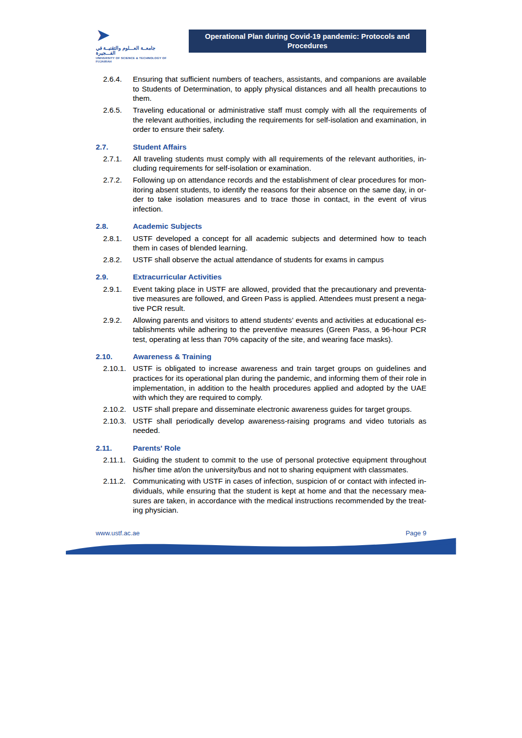➤ جامعــة العـــلوم والتقنيــة في الفـــجيرة UNIVERSITY OF SCIENCE & TECHNOLOGY OF FUJAIRAH
Operational Plan during Covid-19 pandemic: Protocols and Procedures
2.6.4.
Ensuring that sufficient numbers of teachers, assistants, and companions are available to Students of Determination, to apply physical distances and all health precautions to them.
2.6.5.
Traveling educational or administrative staff must comply with all the requirements of the relevant authorities, including the requirements for self-isolation and examination, in order to ensure their safety.
2.7. Student Affairs
2.7.1.
All traveling students must comply with all requirements of the relevant authorities, including requirements for self-isolation or examination.
2.7.2.
Following up on attendance records and the establishment of clear procedures for monitoring absent students, to identify the reasons for their absence on the same day, in order to take isolation measures and to trace those in contact, in the event of virus infection.
2.8. Academic Subjects
2.8.1.
USTF developed a concept for all academic subjects and determined how to teach them in cases of blended learning.
2.8.2.
USTF shall observe the actual attendance of students for exams in campus
2.9. Extracurricular Activities
2.9.1.
Event taking place in USTF are allowed, provided that the precautionary and preventative measures are followed, and Green Pass is applied. Attendees must present a negative PCR result.
2.9.2.
Allowing parents and visitors to attend students’ events and activities at educational establishments while adhering to the preventive measures (Green Pass, a 96-hour PCR test, operating at less than 70% capacity of the site, and wearing face masks).
2.10. Awareness & Training
2.10.1.
USTF is obligated to increase awareness and train target groups on guidelines and practices for its operational plan during the pandemic, and informing them of their role in implementation, in addition to the health procedures applied and adopted by the UAE with which they are required to comply.
2.10.2.
USTF shall prepare and disseminate electronic awareness guides for target groups.
2.10.3.
USTF shall periodically develop awareness-raising programs and video tutorials as needed.
2.11. Parents' Role
2.11.1.
Guiding the student to commit to the use of personal protective equipment throughout his/her time at/on the university/bus and not to sharing equipment with classmates.
2.11.2.
Communicating with USTF in cases of infection, suspicion of or contact with infected individuals, while ensuring that the student is kept at home and that the necessary measures are taken, in accordance with the medical instructions recommended by the treating physician.
www.ustf.ac.ae
Page 9